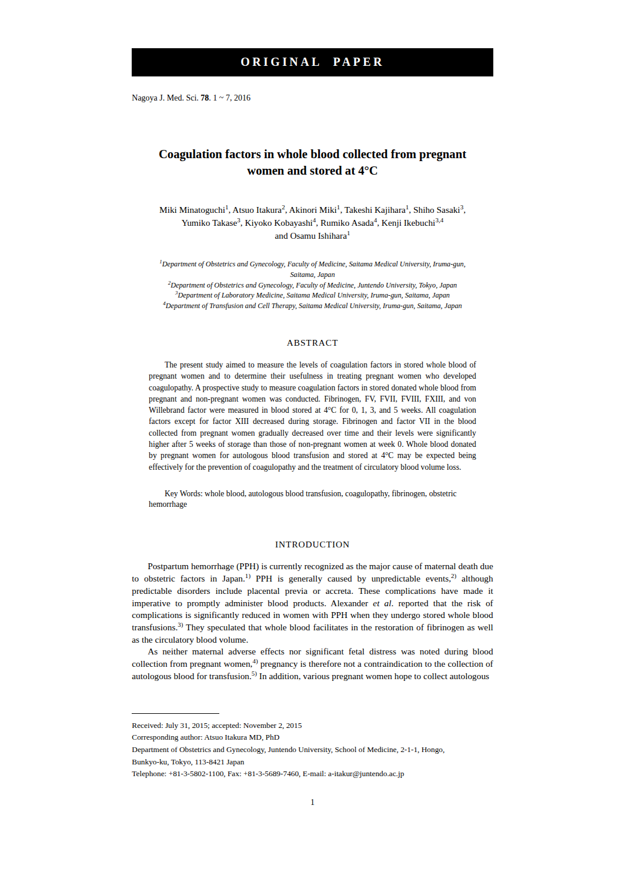ORIGINAL PAPER
Nagoya J. Med. Sci. 78. 1 ~ 7, 2016
Coagulation factors in whole blood collected from pregnant
women and stored at 4°C
Miki Minatoguchi1, Atsuo Itakura2, Akinori Miki1, Takeshi Kajihara1, Shiho Sasaki3,
Yumiko Takase3, Kiyoko Kobayashi4, Rumiko Asada4, Kenji Ikebuchi3,4
and Osamu Ishihara1
1Department of Obstetrics and Gynecology, Faculty of Medicine, Saitama Medical University, Iruma-gun,
Saitama, Japan
2Department of Obstetrics and Gynecology, Faculty of Medicine, Juntendo University, Tokyo, Japan
3Department of Laboratory Medicine, Saitama Medical University, Iruma-gun, Saitama, Japan
4Department of Transfusion and Cell Therapy, Saitama Medical University, Iruma-gun, Saitama, Japan
ABSTRACT
The present study aimed to measure the levels of coagulation factors in stored whole blood of pregnant women and to determine their usefulness in treating pregnant women who developed coagulopathy. A prospective study to measure coagulation factors in stored donated whole blood from pregnant and non-pregnant women was conducted. Fibrinogen, FV, FVII, FVIII, FXIII, and von Willebrand factor were measured in blood stored at 4°C for 0, 1, 3, and 5 weeks. All coagulation factors except for factor XIII decreased during storage. Fibrinogen and factor VII in the blood collected from pregnant women gradually decreased over time and their levels were significantly higher after 5 weeks of storage than those of non-pregnant women at week 0. Whole blood donated by pregnant women for autologous blood transfusion and stored at 4°C may be expected being effectively for the prevention of coagulopathy and the treatment of circulatory blood volume loss.
Key Words: whole blood, autologous blood transfusion, coagulopathy, fibrinogen, obstetric hemorrhage
INTRODUCTION
Postpartum hemorrhage (PPH) is currently recognized as the major cause of maternal death due to obstetric factors in Japan.1) PPH is generally caused by unpredictable events,2) although predictable disorders include placental previa or accreta. These complications have made it imperative to promptly administer blood products. Alexander et al. reported that the risk of complications is significantly reduced in women with PPH when they undergo stored whole blood transfusions.3) They speculated that whole blood facilitates in the restoration of fibrinogen as well as the circulatory blood volume.
As neither maternal adverse effects nor significant fetal distress was noted during blood collection from pregnant women,4) pregnancy is therefore not a contraindication to the collection of autologous blood for transfusion.5) In addition, various pregnant women hope to collect autologous
Received: July 31, 2015; accepted: November 2, 2015
Corresponding author: Atsuo Itakura MD, PhD
Department of Obstetrics and Gynecology, Juntendo University, School of Medicine, 2-1-1, Hongo,
Bunkyo-ku, Tokyo, 113-8421 Japan
Telephone: +81-3-5802-1100, Fax: +81-3-5689-7460, E-mail: a-itakur@juntendo.ac.jp
1